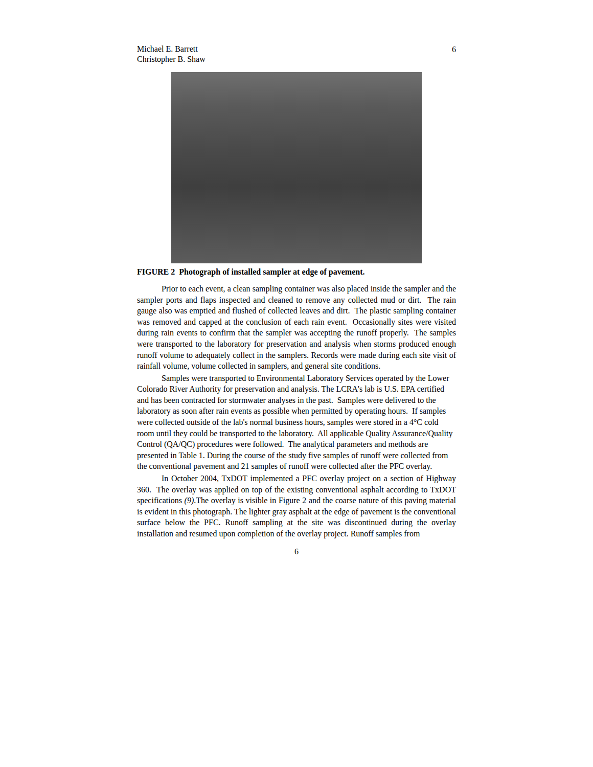Michael E. Barrett
Christopher B. Shaw
6
FIGURE 2 Photograph of installed sampler at edge of pavement.
Prior to each event, a clean sampling container was also placed inside the sampler and the sampler ports and flaps inspected and cleaned to remove any collected mud or dirt. The rain gauge also was emptied and flushed of collected leaves and dirt. The plastic sampling container was removed and capped at the conclusion of each rain event. Occasionally sites were visited during rain events to confirm that the sampler was accepting the runoff properly. The samples were transported to the laboratory for preservation and analysis when storms produced enough runoff volume to adequately collect in the samplers. Records were made during each site visit of rainfall volume, volume collected in samplers, and general site conditions.
Samples were transported to Environmental Laboratory Services operated by the Lower Colorado River Authority for preservation and analysis. The LCRA's lab is U.S. EPA certified and has been contracted for stormwater analyses in the past. Samples were delivered to the laboratory as soon after rain events as possible when permitted by operating hours. If samples were collected outside of the lab's normal business hours, samples were stored in a 4°C cold room until they could be transported to the laboratory. All applicable Quality Assurance/Quality Control (QA/QC) procedures were followed. The analytical parameters and methods are presented in Table 1. During the course of the study five samples of runoff were collected from the conventional pavement and 21 samples of runoff were collected after the PFC overlay.
In October 2004, TxDOT implemented a PFC overlay project on a section of Highway 360. The overlay was applied on top of the existing conventional asphalt according to TxDOT specifications (9).The overlay is visible in Figure 2 and the coarse nature of this paving material is evident in this photograph. The lighter gray asphalt at the edge of pavement is the conventional surface below the PFC. Runoff sampling at the site was discontinued during the overlay installation and resumed upon completion of the overlay project. Runoff samples from
6